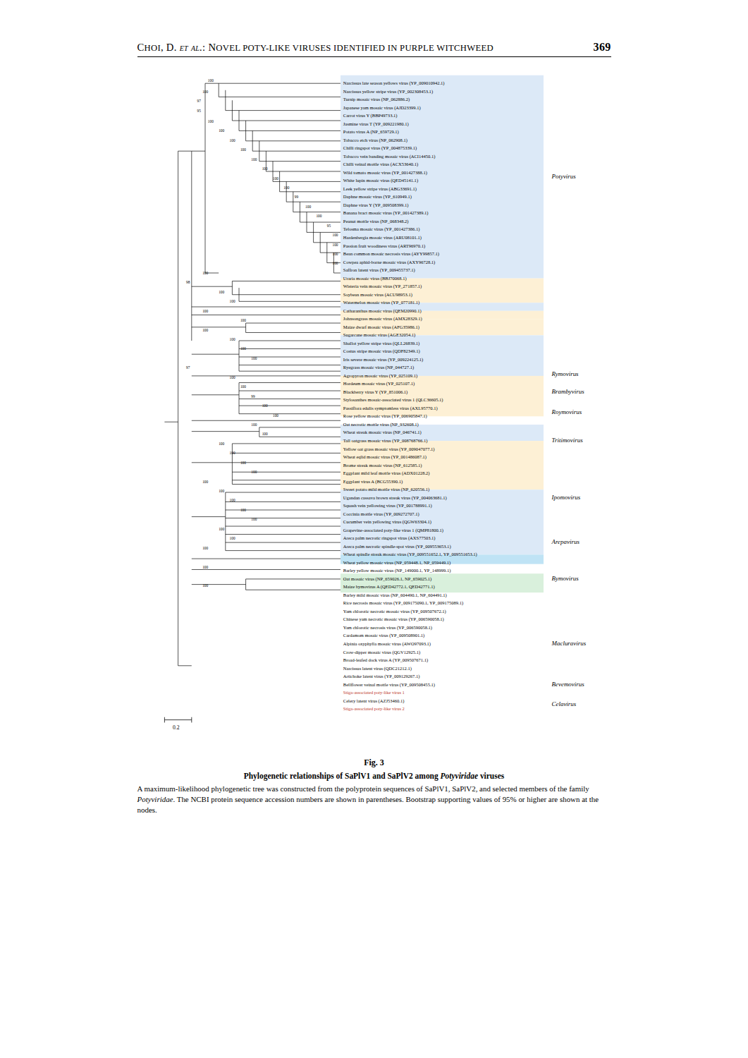CHOI, D. et al.: NOVEL POTY-LIKE VIRUSES IDENTIFIED IN PURPLE WITCHWEED
369
100 100 97 95 100 100 100 100 100 100 100 100 99 100 100 95 100 100 100 100 100 98 100 100 100 100 100 100 100 100 97 100 100 99 100 100 100 100 100 100 100 100 100 100 100 100 100 100 100 100 100 100 Narcissus late season yellows virus (YP_009010942.1) Narcissus yellow stripe virus (YP_002308453.1) Turnip mosaic virus (NP_062886.2) Japanese yam mosaic virus (AJD23399.1) Carrot virus Y (BBP49733.1) Jasmine virus T (YP_009221980.1) Potato virus A (NP_659729.1) Tobacco etch virus (NP_062908.1) Chilli ringspot virus (YP_004875339.1) Tobacco vein banding mosaic virus (ACI14450.1) Chilli veinal mottle virus (ACX53640.1) Wild tomato mosaic virus (YP_001427388.1) White lupin mosaic virus (QED45141.1) Leek yellow stripe virus (ABG33691.1) Daphne mosaic virus (YP_610949.1) Daphne virus Y (YP_009508399.1) Banana bract mosaic virus (YP_001427389.1) Peanut mottle virus (NP_068348.2) Telosma mosaic virus (YP_001427386.1) Hardenbergia mosaic virus (ARU08101.1) Passion fruit woodiness virus (ART96970.1) Bean common mosaic necrosis virus (AYY99857.1) Cowpea aphid-borne mosaic virus (AXY96728.1) Saffron latent virus (YP_009455737.1) Uraria mosaic virus (BBJ70068.1) Wisteria vein mosaic virus (YP_271857.1) Soybean mosaic virus (ACU98953.1) Watermelon mosaic virus (YP_077181.1) Catharanthus mosaic virus (QEM20990.1) Johnsongrass mosaic virus (AMX28329.1) Maize dwarf mosaic virus (AFG35986.1) Sugarcane mosaic virus (AGE32054.1) Shallot yellow stripe virus (QLL26839.1) Costus stripe mosaic virus (QDF82349.1) Iris severe mosaic virus (YP_009224125.1) Ryegrass mosaic virus (NP_044727.1) Agropyron mosaic virus (YP_025109.1) Hordeum mosaic virus (YP_025107.1) Blackberry virus Y (YP_851006.1) Stylosanthes mosaic-associated virus 1 (QLC36605.1) Passiflora edulis symptomless virus (AXL95770.1) Rose yellow mosaic virus (YP_006905847.1) Oat necrotic mottle virus (NP_932608.1) Wheat streak mosaic virus (NP_046741.1) Tall oatgrass mosaic virus (YP_008768766.1) Yellow oat grass mosaic virus (YP_009047077.1) Wheat eqlid mosaic virus (YP_001486087.1) Brome streak mosaic virus (NP_612585.1) Eggplant mild leaf mottle virus (ADX01228.2) Eggplant virus A (BCG55390.1) Sweet potato mild mottle virus (NP_620556.1) Ugandan cassava brown streak virus (YP_004063681.1) Squash vein yellowing virus (YP_001788991.1) Coccinia mottle virus (YP_009272707.1) Cucumber vein yellowing virus (QGW63304.1) Grapevine-associated poty-like virus 1 (QMP81800.1) Areca palm necrotic ringspot virus (AXS77503.1) Areca palm necrotic spindle-spot virus (YP_009553653.1) Wheat spindle streak mosaic virus (YP_009551652.1, YP_009551653.1) Wheat yellow mosaic virus (NP_059448.1, NP_059449.1) Barley yellow mosaic virus (NP_149000.1, YP_148999.1) Oat mosaic virus (NP_659026.1, NP_659025.1) Maize bymovirus A (QED42772.1, QED42771.1) Barley mild mosaic virus (NP_604490.1, NP_604491.1) Rice necrosis mosaic virus (YP_009175090.1, YP_009175089.1) Yam chlorotic necrotic mosaic virus (YP_009507672.1) Chinese yam necrotic mosaic virus (YP_006590058.1) Yam chlorotic necrosis virus (YP_006590058.1) Cardamom mosaic virus (YP_009508901.1) Alpinia oxyphylla mosaic virus (AWO97093.1) Crow-dipper mosaic virus (QGV12925.1) Broad-leafed dock virus A (YP_009507671.1) Narcissus latent virus (QDC21212.1) Artichoke latent virus (YP_009129267.1) Bellflower veinal mottle virus (YP_009508455.1) Stiga-associated poty-like virus 1 Celery latent virus (AZJ53460.1) Stiga-associated poty-like virus 2 Potyvirus Rymovirus Brambyvirus Roymovirus Tritimovirus Ipomovirus Arepavirus Bymovirus Macluravirus Bevemovirus Celavirus 0.2
Fig. 3
Phylogenetic relationships of SaPlV1 and SaPlV2 among Potyviridae viruses
A maximum-likelihood phylogenetic tree was constructed from the polyprotein sequences of SaPlV1, SaPlV2, and selected members of the family Potyviridae. The NCBI protein sequence accession numbers are shown in parentheses. Bootstrap supporting values of 95% or higher are shown at the nodes.